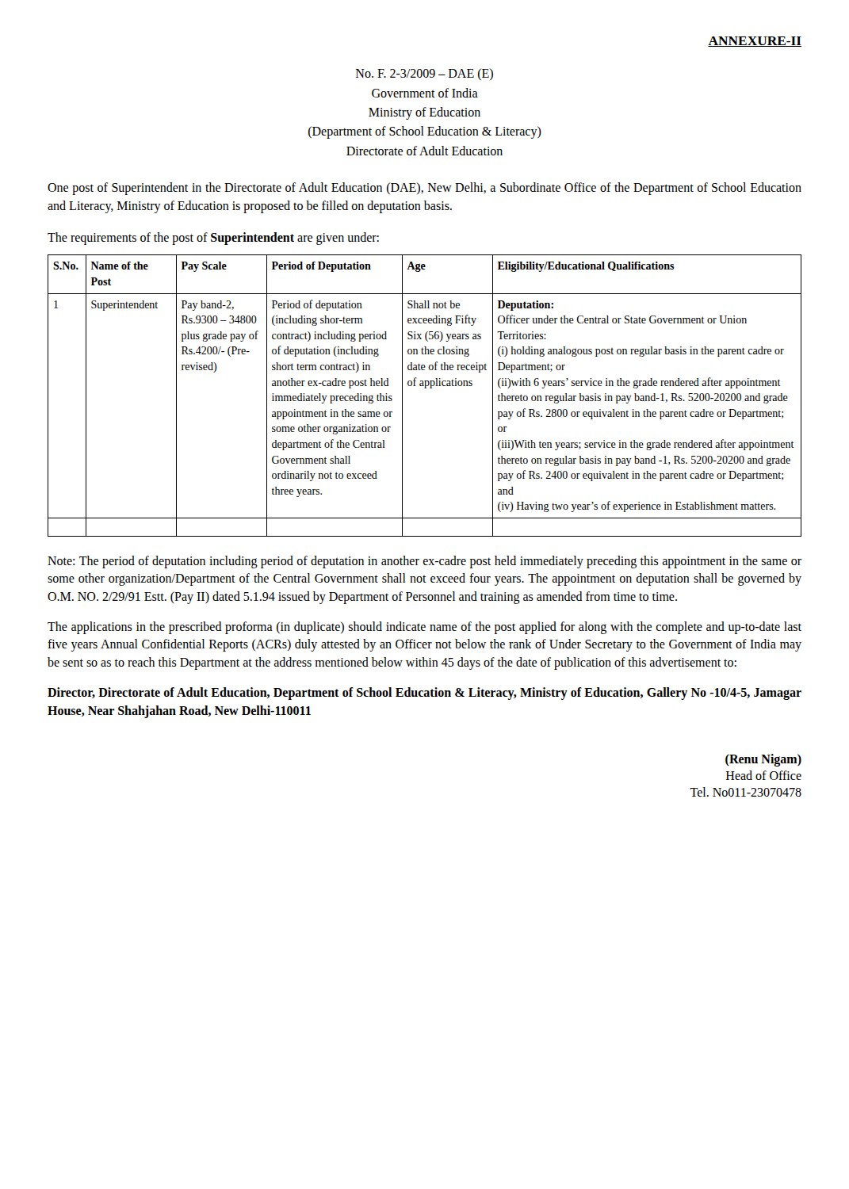ANNEXURE-II
No. F. 2-3/2009 – DAE (E)
Government of India
Ministry of Education
(Department of School Education & Literacy)
Directorate of Adult Education
One post of Superintendent in the Directorate of Adult Education (DAE), New Delhi, a Subordinate Office of the Department of School Education and Literacy, Ministry of Education is proposed to be filled on deputation basis.
The requirements of the post of Superintendent are given under:
| S.No. | Name of the Post | Pay Scale | Period of Deputation | Age | Eligibility/Educational Qualifications |
| --- | --- | --- | --- | --- | --- |
| 1 | Superintendent | Pay band-2, Rs.9300 – 34800 plus grade pay of Rs.4200/- (Pre-revised) | Period of deputation (including shor-term contract) including period of deputation (including short term contract) in another ex-cadre post held immediately preceding this appointment in the same or some other organization or department of the Central Government shall ordinarily not to exceed three years. | Shall not be exceeding Fifty Six (56) years as on the closing date of the receipt of applications | Deputation: Officer under the Central or State Government or Union Territories: (i) holding analogous post on regular basis in the parent cadre or Department; or (ii)with 6 years’ service in the grade rendered after appointment thereto on regular basis in pay band-1, Rs. 5200-20200 and grade pay of Rs. 2800 or equivalent in the parent cadre or Department; or (iii)With ten years; service in the grade rendered after appointment thereto on regular basis in pay band -1, Rs. 5200-20200 and grade pay of Rs. 2400 or equivalent in the parent cadre or Department; and (iv) Having two year’s of experience in Establishment matters. |
Note: The period of deputation including period of deputation in another ex-cadre post held immediately preceding this appointment in the same or some other organization/Department of the Central Government shall not exceed four years. The appointment on deputation shall be governed by O.M. NO. 2/29/91 Estt. (Pay II) dated 5.1.94 issued by Department of Personnel and training as amended from time to time.
The applications in the prescribed proforma (in duplicate) should indicate name of the post applied for along with the complete and up-to-date last five years Annual Confidential Reports (ACRs) duly attested by an Officer not below the rank of Under Secretary to the Government of India may be sent so as to reach this Department at the address mentioned below within 45 days of the date of publication of this advertisement to:
Director, Directorate of Adult Education, Department of School Education & Literacy, Ministry of Education, Gallery No -10/4-5, Jamagar House, Near Shahjahan Road, New Delhi-110011
(Renu Nigam)
Head of Office
Tel. No011-23070478